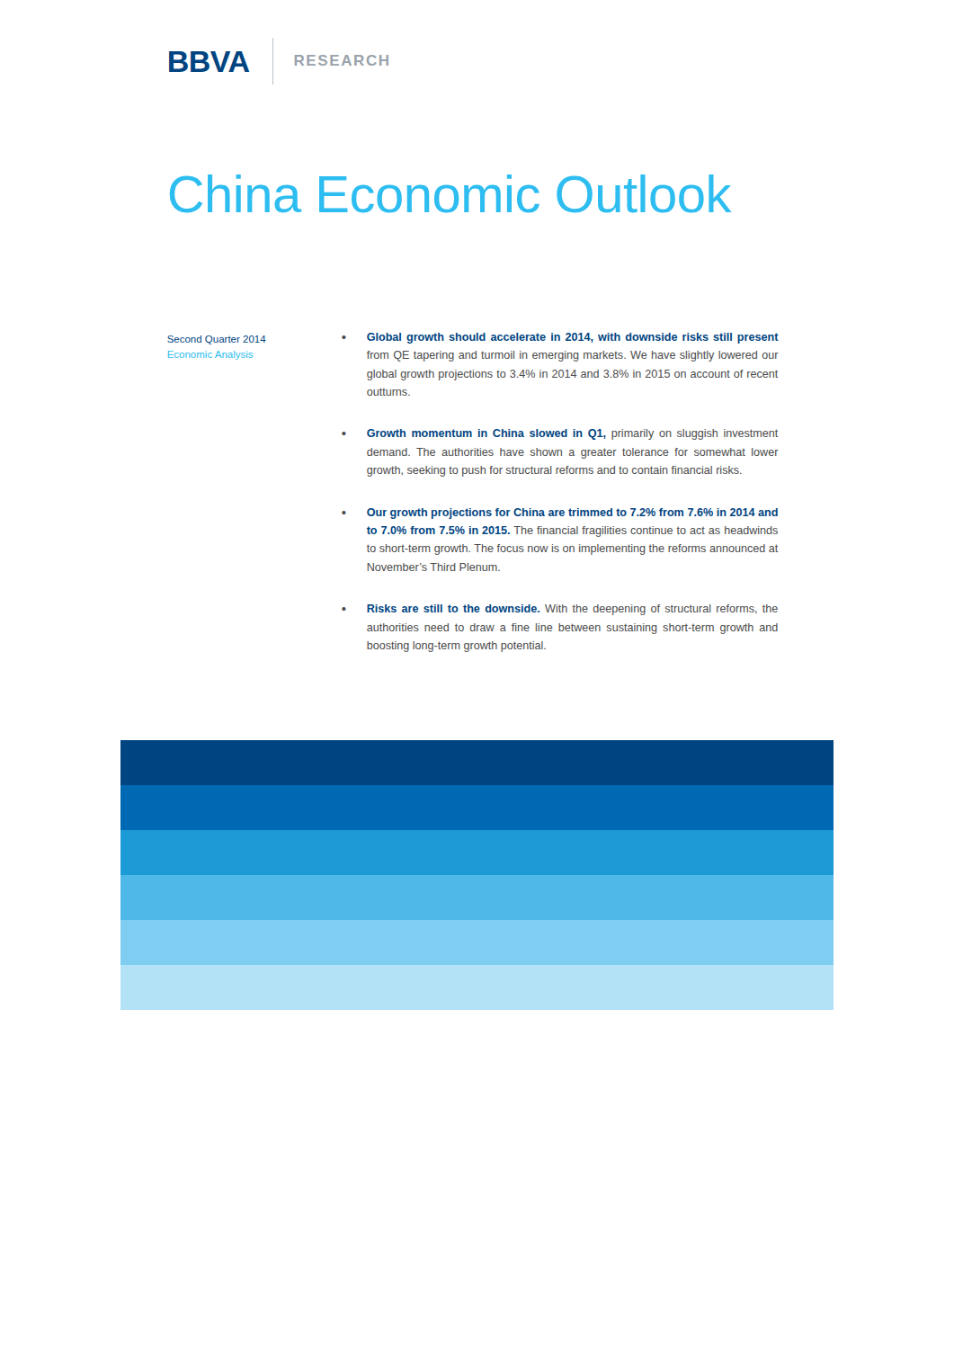BBVA Research
China Economic Outlook
Second Quarter 2014
Economic Analysis
Global growth should accelerate in 2014, with downside risks still present from QE tapering and turmoil in emerging markets. We have slightly lowered our global growth projections to 3.4% in 2014 and 3.8% in 2015 on account of recent outturns.
Growth momentum in China slowed in Q1, primarily on sluggish investment demand. The authorities have shown a greater tolerance for somewhat lower growth, seeking to push for structural reforms and to contain financial risks.
Our growth projections for China are trimmed to 7.2% from 7.6% in 2014 and to 7.0% from 7.5% in 2015. The financial fragilities continue to act as headwinds to short-term growth. The focus now is on implementing the reforms announced at November’s Third Plenum.
Risks are still to the downside. With the deepening of structural reforms, the authorities need to draw a fine line between sustaining short-term growth and boosting long-term growth potential.